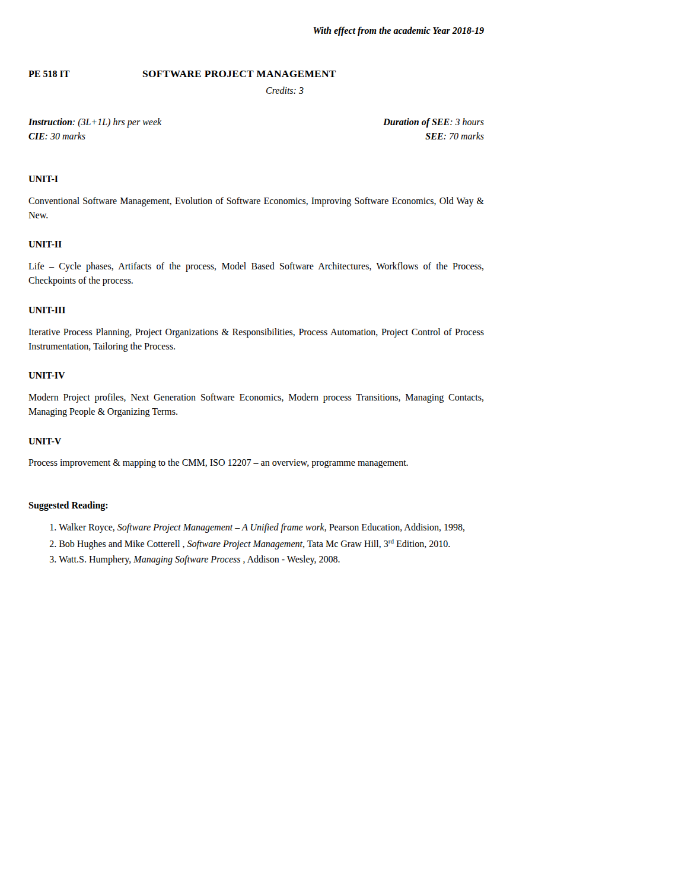With effect from the academic Year 2018-19
PE 518 IT SOFTWARE PROJECT MANAGEMENT
Credits: 3
| Instruction : (3L+1L) hrs per week | Duration of SEE : 3 hours |
| CIE : 30 marks | SEE : 70 marks |
UNIT-I
Conventional Software Management, Evolution of Software Economics, Improving Software Economics, Old Way & New.
UNIT-II
Life – Cycle phases, Artifacts of the process, Model Based Software Architectures, Workflows of the Process, Checkpoints of the process.
UNIT-III
Iterative Process Planning, Project Organizations & Responsibilities, Process Automation, Project Control of Process Instrumentation, Tailoring the Process.
UNIT-IV
Modern Project profiles, Next Generation Software Economics, Modern process Transitions, Managing Contacts, Managing People & Organizing Terms.
UNIT-V
Process improvement & mapping to the CMM, ISO 12207 – an overview, programme management.
Suggested Reading:
Walker Royce, Software Project Management – A Unified frame work, Pearson Education, Addision, 1998,
Bob Hughes and Mike Cotterell , Software Project Management, Tata Mc Graw Hill, 3rd Edition, 2010.
Watt.S. Humphery, Managing Software Process , Addison - Wesley, 2008.